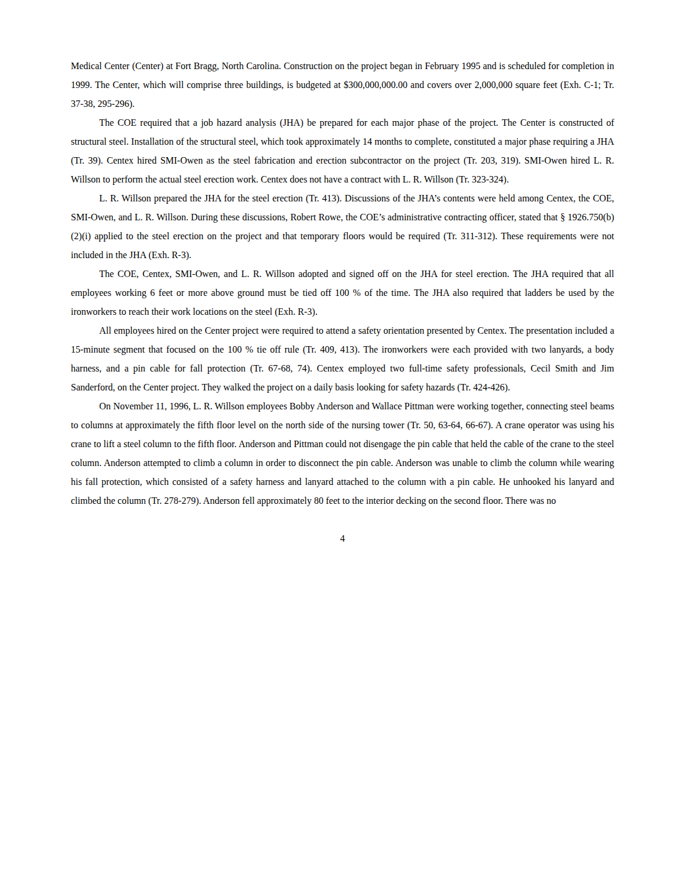Medical Center (Center) at Fort Bragg, North Carolina. Construction on the project began in February 1995 and is scheduled for completion in 1999. The Center, which will comprise three buildings, is budgeted at $300,000,000.00 and covers over 2,000,000 square feet (Exh. C-1; Tr. 37-38, 295-296).
The COE required that a job hazard analysis (JHA) be prepared for each major phase of the project. The Center is constructed of structural steel. Installation of the structural steel, which took approximately 14 months to complete, constituted a major phase requiring a JHA (Tr. 39). Centex hired SMI-Owen as the steel fabrication and erection subcontractor on the project (Tr. 203, 319). SMI-Owen hired L. R. Willson to perform the actual steel erection work. Centex does not have a contract with L. R. Willson (Tr. 323-324).
L. R. Willson prepared the JHA for the steel erection (Tr. 413). Discussions of the JHA’s contents were held among Centex, the COE, SMI-Owen, and L. R. Willson. During these discussions, Robert Rowe, the COE’s administrative contracting officer, stated that § 1926.750(b)(2)(i) applied to the steel erection on the project and that temporary floors would be required (Tr. 311-312). These requirements were not included in the JHA (Exh. R-3).
The COE, Centex, SMI-Owen, and L. R. Willson adopted and signed off on the JHA for steel erection. The JHA required that all employees working 6 feet or more above ground must be tied off 100 % of the time. The JHA also required that ladders be used by the ironworkers to reach their work locations on the steel (Exh. R-3).
All employees hired on the Center project were required to attend a safety orientation presented by Centex. The presentation included a 15-minute segment that focused on the 100 % tie off rule (Tr. 409, 413). The ironworkers were each provided with two lanyards, a body harness, and a pin cable for fall protection (Tr. 67-68, 74). Centex employed two full-time safety professionals, Cecil Smith and Jim Sanderford, on the Center project. They walked the project on a daily basis looking for safety hazards (Tr. 424-426).
On November 11, 1996, L. R. Willson employees Bobby Anderson and Wallace Pittman were working together, connecting steel beams to columns at approximately the fifth floor level on the north side of the nursing tower (Tr. 50, 63-64, 66-67). A crane operator was using his crane to lift a steel column to the fifth floor. Anderson and Pittman could not disengage the pin cable that held the cable of the crane to the steel column. Anderson attempted to climb a column in order to disconnect the pin cable. Anderson was unable to climb the column while wearing his fall protection, which consisted of a safety harness and lanyard attached to the column with a pin cable. He unhooked his lanyard and climbed the column (Tr. 278-279). Anderson fell approximately 80 feet to the interior decking on the second floor. There was no
4